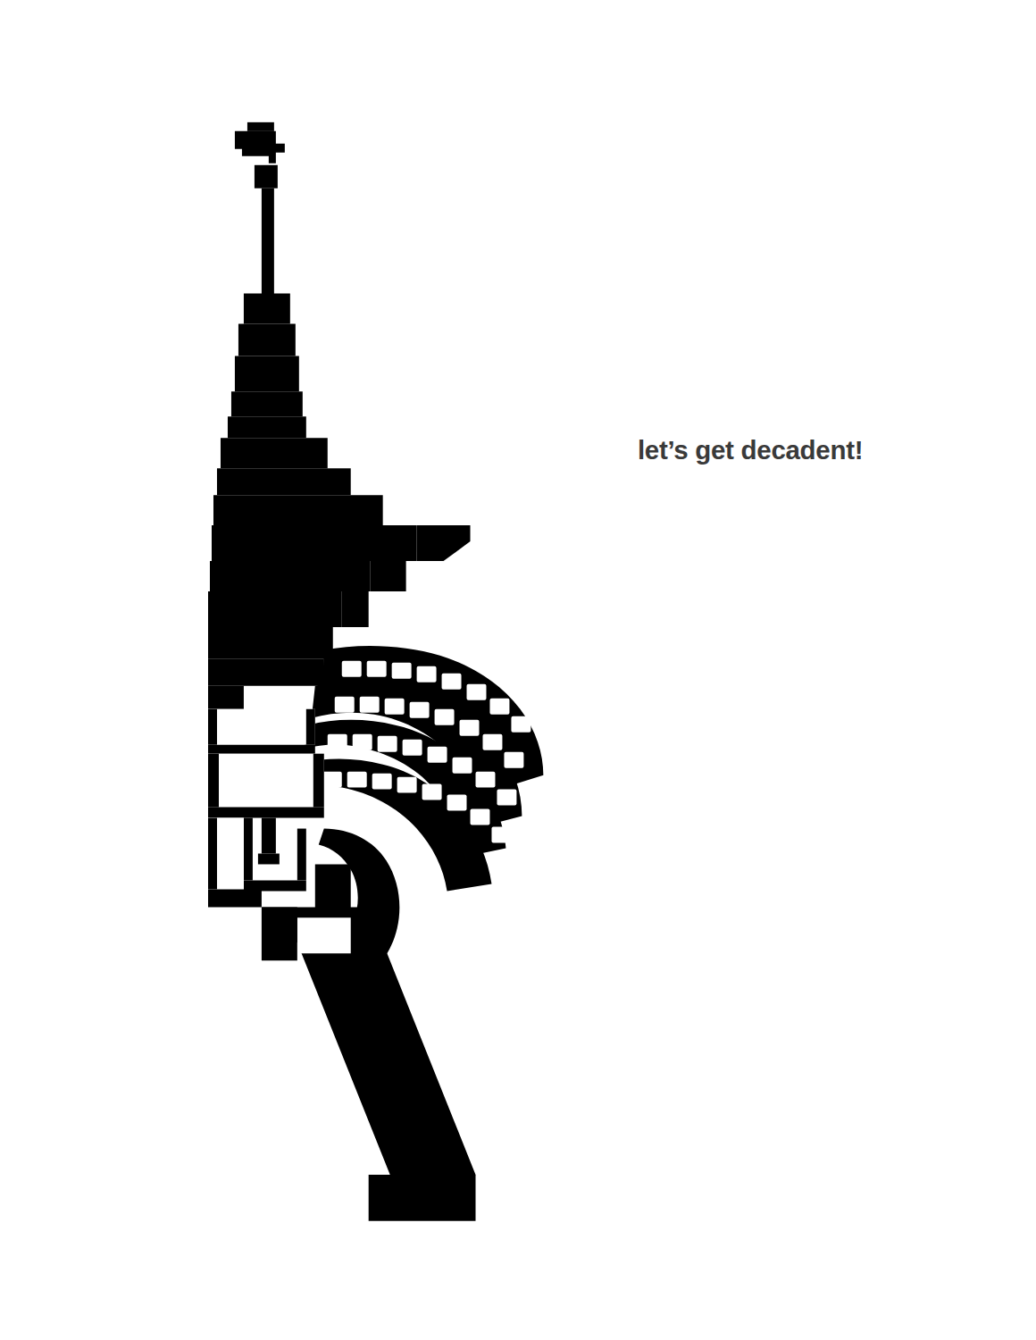let’s get decadent!